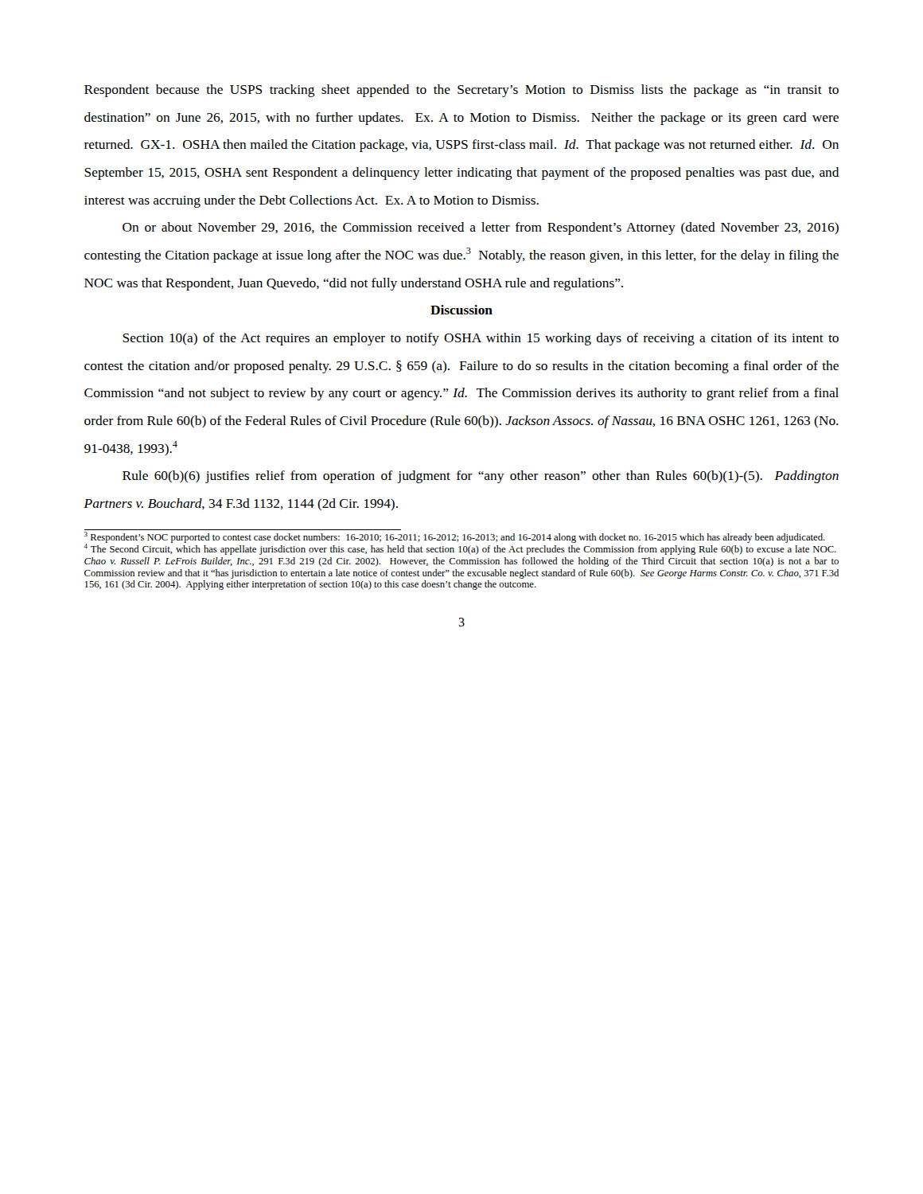Respondent because the USPS tracking sheet appended to the Secretary’s Motion to Dismiss lists the package as “in transit to destination” on June 26, 2015, with no further updates. Ex. A to Motion to Dismiss. Neither the package or its green card were returned. GX-1. OSHA then mailed the Citation package, via, USPS first-class mail. Id. That package was not returned either. Id. On September 15, 2015, OSHA sent Respondent a delinquency letter indicating that payment of the proposed penalties was past due, and interest was accruing under the Debt Collections Act. Ex. A to Motion to Dismiss.
On or about November 29, 2016, the Commission received a letter from Respondent’s Attorney (dated November 23, 2016) contesting the Citation package at issue long after the NOC was due.3 Notably, the reason given, in this letter, for the delay in filing the NOC was that Respondent, Juan Quevedo, “did not fully understand OSHA rule and regulations”.
Discussion
Section 10(a) of the Act requires an employer to notify OSHA within 15 working days of receiving a citation of its intent to contest the citation and/or proposed penalty. 29 U.S.C. § 659 (a). Failure to do so results in the citation becoming a final order of the Commission “and not subject to review by any court or agency.” Id. The Commission derives its authority to grant relief from a final order from Rule 60(b) of the Federal Rules of Civil Procedure (Rule 60(b)). Jackson Assocs. of Nassau, 16 BNA OSHC 1261, 1263 (No. 91-0438, 1993).4
Rule 60(b)(6) justifies relief from operation of judgment for “any other reason” other than Rules 60(b)(1)-(5). Paddington Partners v. Bouchard, 34 F.3d 1132, 1144 (2d Cir. 1994).
3 Respondent’s NOC purported to contest case docket numbers: 16-2010; 16-2011; 16-2012; 16-2013; and 16-2014 along with docket no. 16-2015 which has already been adjudicated.
4 The Second Circuit, which has appellate jurisdiction over this case, has held that section 10(a) of the Act precludes the Commission from applying Rule 60(b) to excuse a late NOC. Chao v. Russell P. LeFrois Builder, Inc., 291 F.3d 219 (2d Cir. 2002). However, the Commission has followed the holding of the Third Circuit that section 10(a) is not a bar to Commission review and that it “has jurisdiction to entertain a late notice of contest under” the excusable neglect standard of Rule 60(b). See George Harms Constr. Co. v. Chao, 371 F.3d 156, 161 (3d Cir. 2004). Applying either interpretation of section 10(a) to this case doesn’t change the outcome.
3